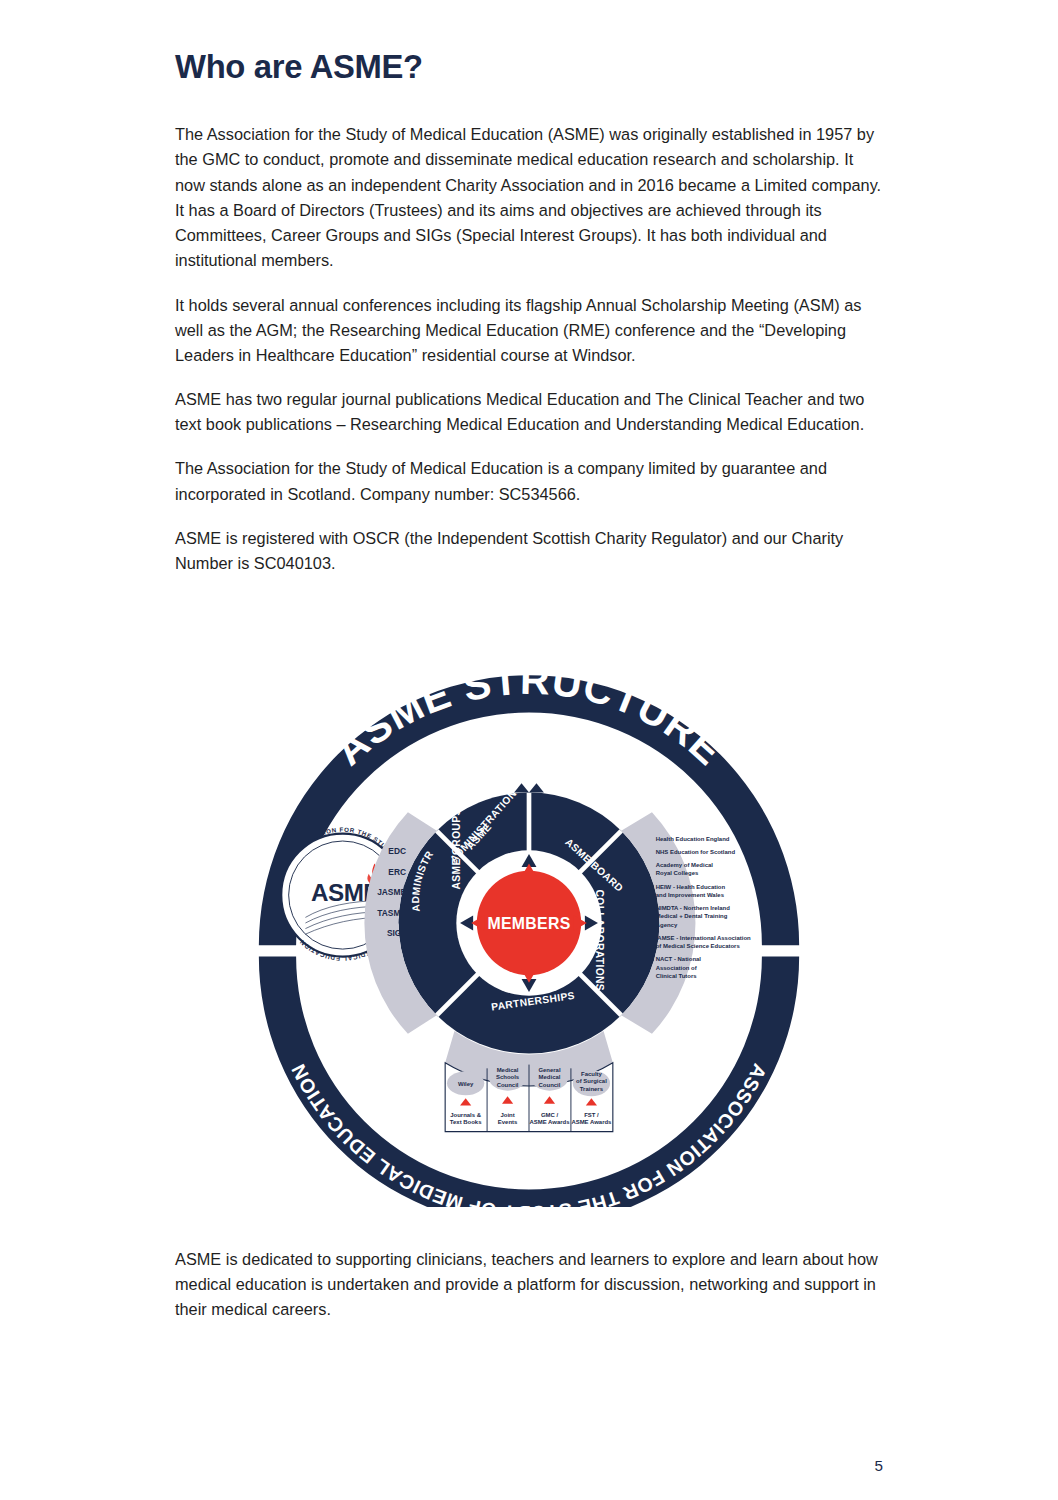Who are ASME?
The Association for the Study of Medical Education (ASME) was originally established in 1957 by the GMC to conduct, promote and disseminate medical education research and scholarship. It now stands alone as an independent Charity Association and in 2016 became a Limited company. It has a Board of Directors (Trustees) and its aims and objectives are achieved through its Committees, Career Groups and SIGs (Special Interest Groups). It has both individual and institutional members.
It holds several annual conferences including its flagship Annual Scholarship Meeting (ASM) as well as the AGM; the Researching Medical Education (RME) conference and the “Developing Leaders in Healthcare Education” residential course at Windsor.
ASME has two regular journal publications Medical Education and The Clinical Teacher and two text book publications – Researching Medical Education and Understanding Medical Education.
The Association for the Study of Medical Education is a company limited by guarantee and incorporated in Scotland. Company number: SC534566.
ASME is registered with OSCR (the Independent Scottish Charity Regulator) and our Charity Number is SC040103.
ASME Structure diagram Concentric diagram titled ASME Structure and Association for the Study of Medical Education, with Members at the centre surrounded by ASME Administration, ASME Board, Collaborations, Partnerships and ASME Groups. ASME STRUCTURE ASSOCIATION FOR THE STUDY OF MEDICAL EDUCATION ASSOCIATION FOR THE STUDY OF MEDICAL EDUCATION ASME MEMBERS ASME ADMINISTRATION ASME ADMINISTRATION ASME BOARD COLLABORATIONS PARTNERSHIPS ASME GROUPS EDC ERC JASME TASME SIGs Health Education England NHS Education for Scotland Academy of Medical Royal Colleges HEIW - Health Education and Improvement Wales NIMDTA - Northern Ireland Medical + Dental Training Agency IAMSE - International Association of Medical Science Educators NACT - National Association of Clinical Tutors Wiley Medical Schools Council General Medical Council Faculty of Surgical Trainers Journals & Text Books Joint Events GMC / ASME Awards FST / ASME Awards
ASME is dedicated to supporting clinicians, teachers and learners to explore and learn about how medical education is undertaken and provide a platform for discussion, networking and support in their medical careers.
5